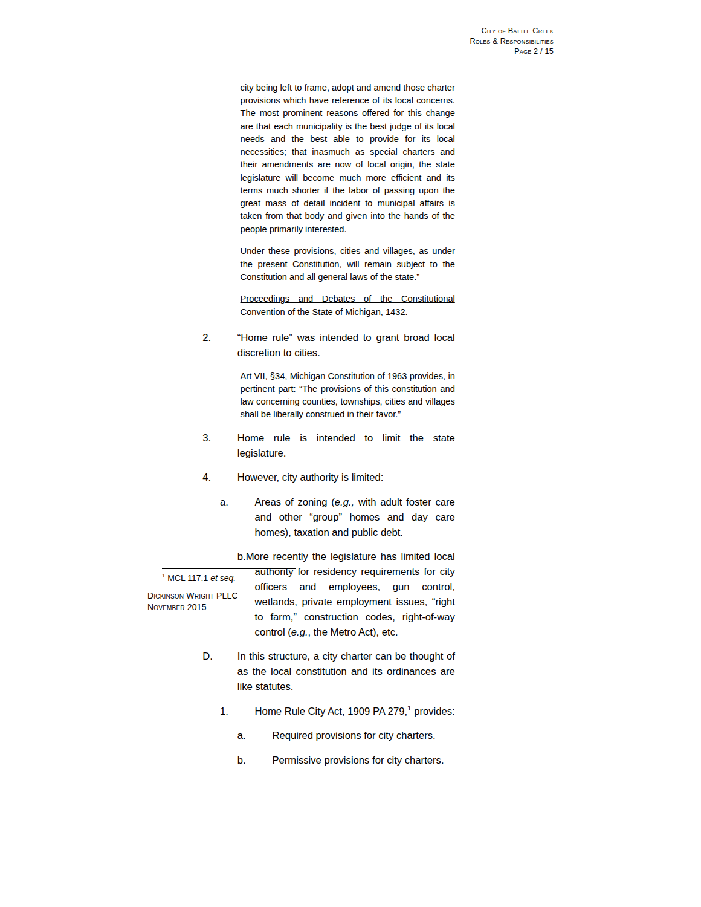City of Battle Creek Roles & Responsibilities Page 2 / 15
city being left to frame, adopt and amend those charter provisions which have reference of its local concerns. The most prominent reasons offered for this change are that each municipality is the best judge of its local needs and the best able to provide for its local necessities; that inasmuch as special charters and their amendments are now of local origin, the state legislature will become much more efficient and its terms much shorter if the labor of passing upon the great mass of detail incident to municipal affairs is taken from that body and given into the hands of the people primarily interested.
Under these provisions, cities and villages, as under the present Constitution, will remain subject to the Constitution and all general laws of the state.”
Proceedings and Debates of the Constitutional Convention of the State of Michigan, 1432.
2.“Home rule” was intended to grant broad local discretion to cities.
Art VII, §34, Michigan Constitution of 1963 provides, in pertinent part: “The provisions of this constitution and law concerning counties, townships, cities and villages shall be liberally construed in their favor.”
3. Home rule is intended to limit the state legislature.
4. However, city authority is limited:
a. Areas of zoning (e.g., with adult foster care and other “group” homes and day care homes), taxation and public debt.
b. More recently the legislature has limited local authority for residency requirements for city officers and employees, gun control, wetlands, private employment issues, “right to farm,” construction codes, right-of-way control (e.g., the Metro Act), etc.
D. In this structure, a city charter can be thought of as the local constitution and its ordinances are like statutes.
1. Home Rule City Act, 1909 PA 279,1 provides:
a. Required provisions for city charters.
b. Permissive provisions for city charters.
1 MCL 117.1 et seq.
Dickinson Wright PLLC November 2015